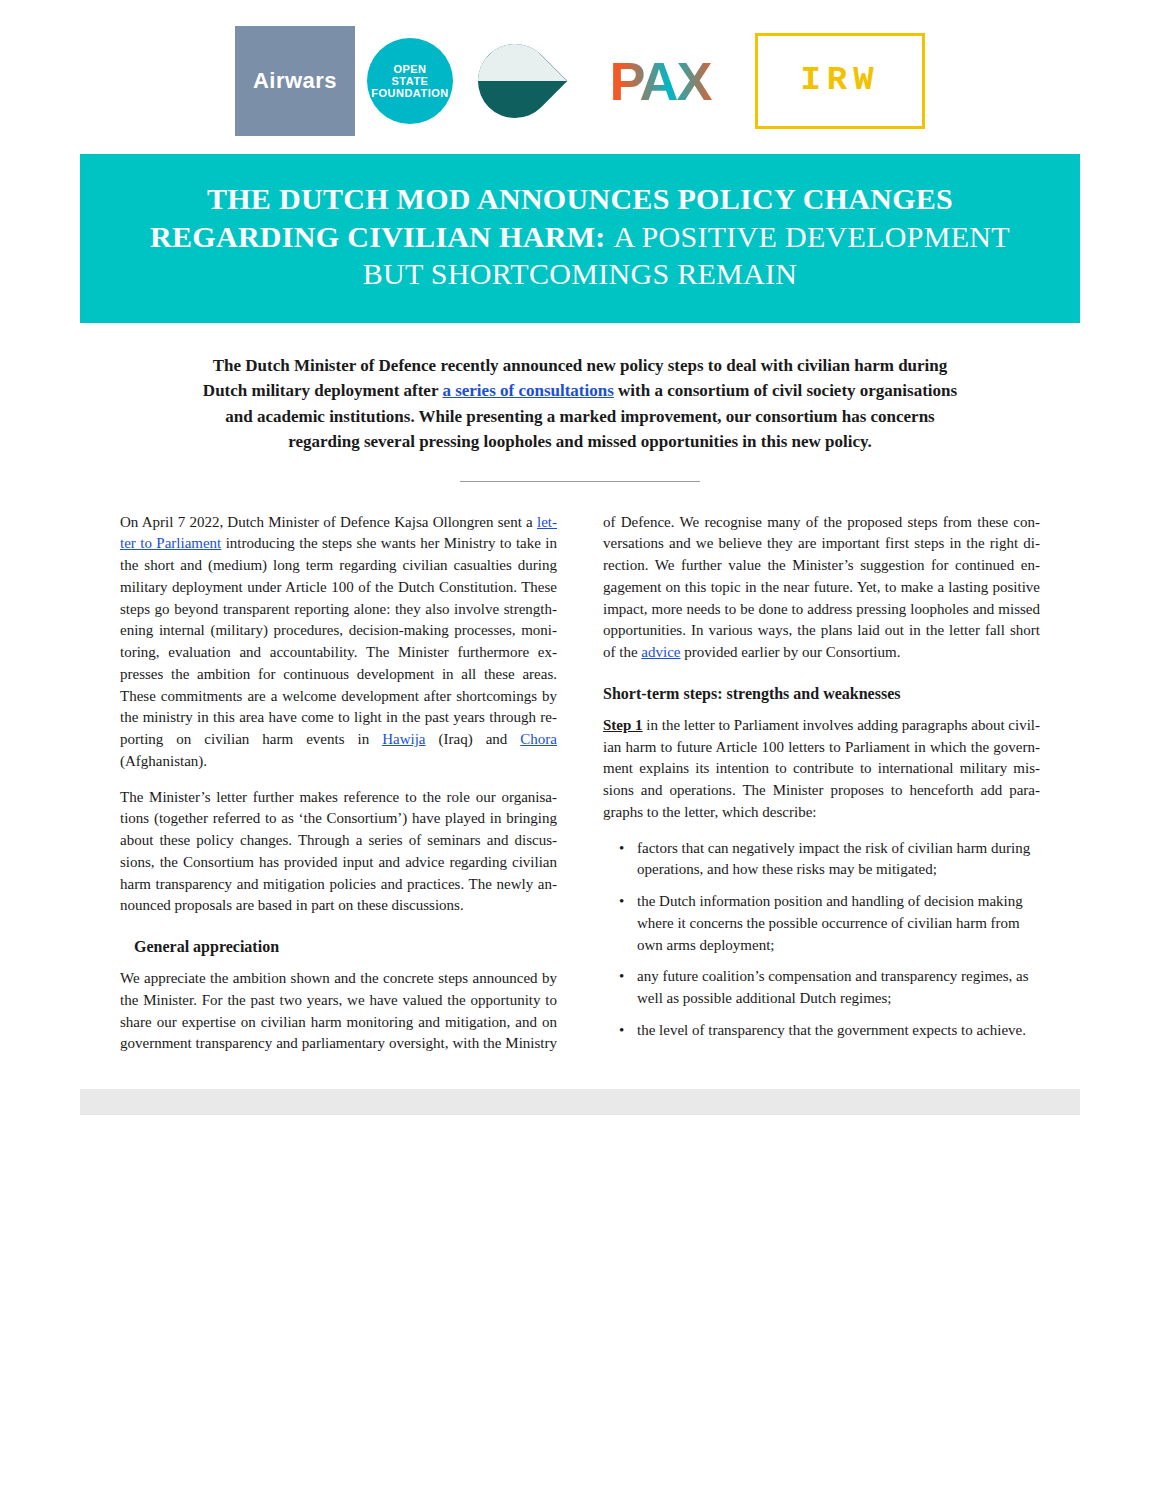Airwars
OPEN
STATE
FOUNDATION
PAX
IRW
The Dutch MoD announces policy changes regarding civilian harm: A positive development but shortcomings remain
The Dutch Minister of Defence recently announced new policy steps to deal with civilian harm during Dutch military deployment after a series of consultations with a consortium of civil society organisations and academic institutions. While presenting a marked improvement, our consortium has concerns regarding several pressing loopholes and missed opportunities in this new policy.
On April 7 2022, Dutch Minister of Defence Kajsa Ollongren sent a letter to Parliament introducing the steps she wants her Ministry to take in the short and (medium) long term regarding civilian casualties during military deployment under Article 100 of the Dutch Constitution. These steps go beyond transparent reporting alone: they also involve strengthening internal (military) procedures, decision-making processes, monitoring, evaluation and accountability. The Minister furthermore expresses the ambition for continuous development in all these areas. These commitments are a welcome development after shortcomings by the ministry in this area have come to light in the past years through reporting on civilian harm events in Hawija (Iraq) and Chora (Afghanistan).
The Minister’s letter further makes reference to the role our organisations (together referred to as ‘the Consortium’) have played in bringing about these policy changes. Through a series of seminars and discussions, the Consortium has provided input and advice regarding civilian harm transparency and mitigation policies and practices. The newly announced proposals are based in part on these discussions.
General appreciation
We appreciate the ambition shown and the concrete steps announced by the Minister. For the past two years, we have valued the opportunity to share our expertise on civilian harm monitoring and mitigation, and on government transparency and parliamentary oversight, with the Ministry of Defence. We recognise many of the proposed steps from these conversations and we believe they are important first steps in the right direction. We further value the Minister’s suggestion for continued engagement on this topic in the near future. Yet, to make a lasting positive impact, more needs to be done to address pressing loopholes and missed opportunities. In various ways, the plans laid out in the letter fall short of the advice provided earlier by our Consortium.
Short-term steps: strengths and weaknesses
Step 1 in the letter to Parliament involves adding paragraphs about civilian harm to future Article 100 letters to Parliament in which the government explains its intention to contribute to international military missions and operations. The Minister proposes to henceforth add paragraphs to the letter, which describe:
factors that can negatively impact the risk of civilian harm during operations, and how these risks may be mitigated;
the Dutch information position and handling of decision making where it concerns the possible occurrence of civilian harm from own arms deployment;
any future coalition’s compensation and transparency regimes, as well as possible additional Dutch regimes;
the level of transparency that the government expects to achieve.